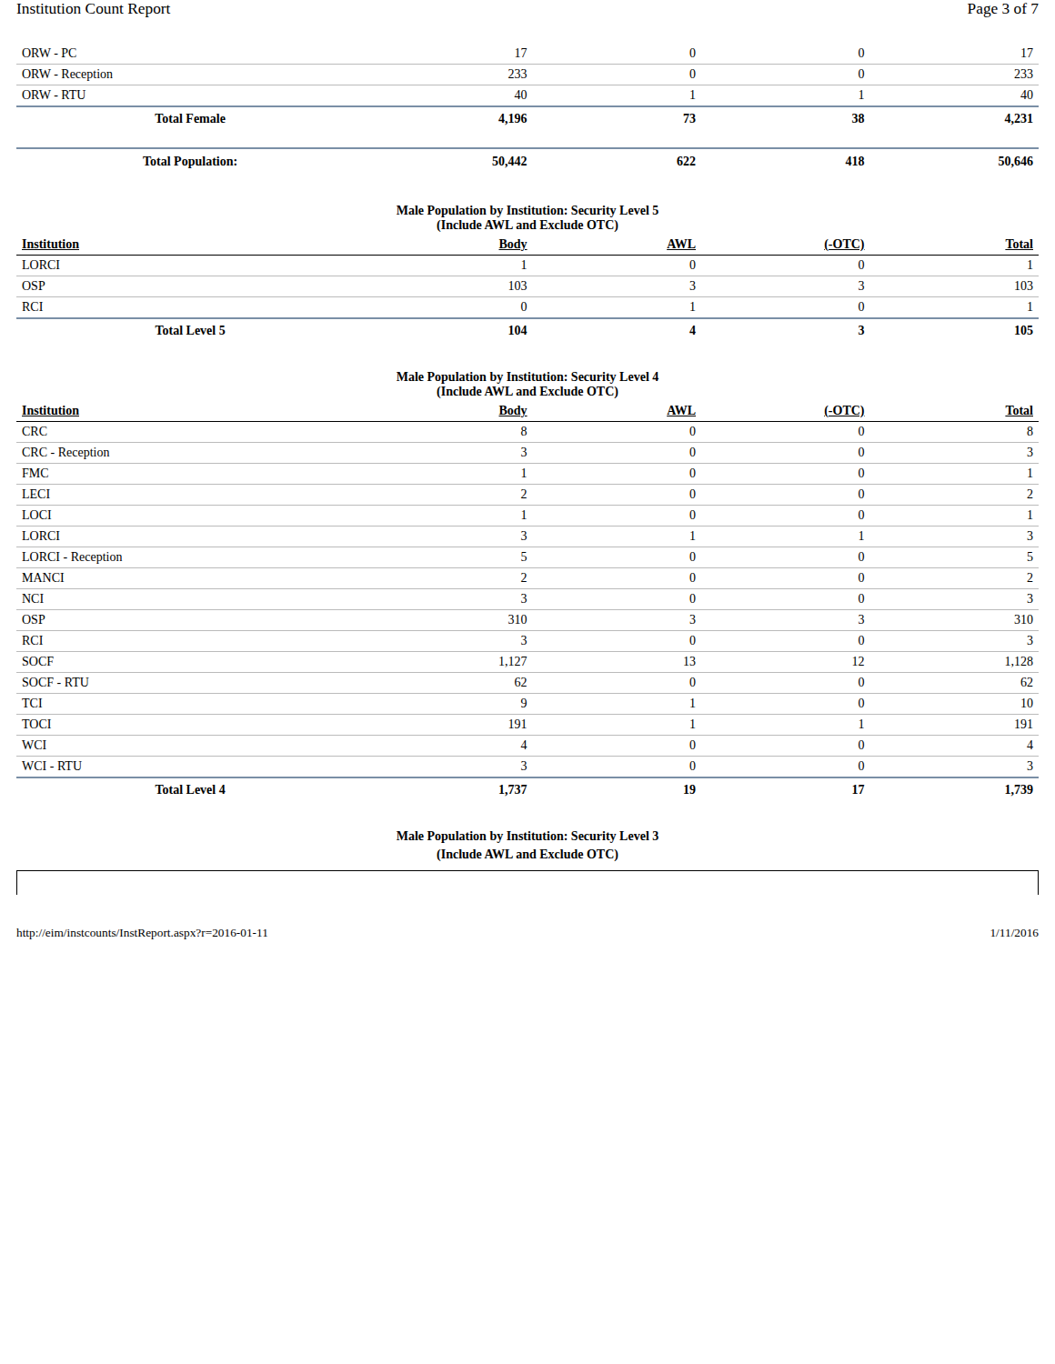Institution Count Report
Page 3 of 7
| ORW - PC | 17 | 0 | 0 | 17 |
| ORW - Reception | 233 | 0 | 0 | 233 |
| ORW - RTU | 40 | 1 | 1 | 40 |
| Total Female | 4,196 | 73 | 38 | 4,231 |
| Total Population: | 50,442 | 622 | 418 | 50,646 |
Male Population by Institution: Security Level 5 (Include AWL and Exclude OTC)
| Institution | Body | AWL | (-OTC) | Total |
| --- | --- | --- | --- | --- |
| LORCI | 1 | 0 | 0 | 1 |
| OSP | 103 | 3 | 3 | 103 |
| RCI | 0 | 1 | 0 | 1 |
| Total Level 5 | 104 | 4 | 3 | 105 |
Male Population by Institution: Security Level 4 (Include AWL and Exclude OTC)
| Institution | Body | AWL | (-OTC) | Total |
| --- | --- | --- | --- | --- |
| CRC | 8 | 0 | 0 | 8 |
| CRC - Reception | 3 | 0 | 0 | 3 |
| FMC | 1 | 0 | 0 | 1 |
| LECI | 2 | 0 | 0 | 2 |
| LOCI | 1 | 0 | 0 | 1 |
| LORCI | 3 | 1 | 1 | 3 |
| LORCI - Reception | 5 | 0 | 0 | 5 |
| MANCI | 2 | 0 | 0 | 2 |
| NCI | 3 | 0 | 0 | 3 |
| OSP | 310 | 3 | 3 | 310 |
| RCI | 3 | 0 | 0 | 3 |
| SOCF | 1,127 | 13 | 12 | 1,128 |
| SOCF - RTU | 62 | 0 | 0 | 62 |
| TCI | 9 | 1 | 0 | 10 |
| TOCI | 191 | 1 | 1 | 191 |
| WCI | 4 | 0 | 0 | 4 |
| WCI - RTU | 3 | 0 | 0 | 3 |
| Total Level 4 | 1,737 | 19 | 17 | 1,739 |
Male Population by Institution: Security Level 3
(Include AWL and Exclude OTC)
http://eim/instcounts/InstReport.aspx?r=2016-01-11
1/11/2016